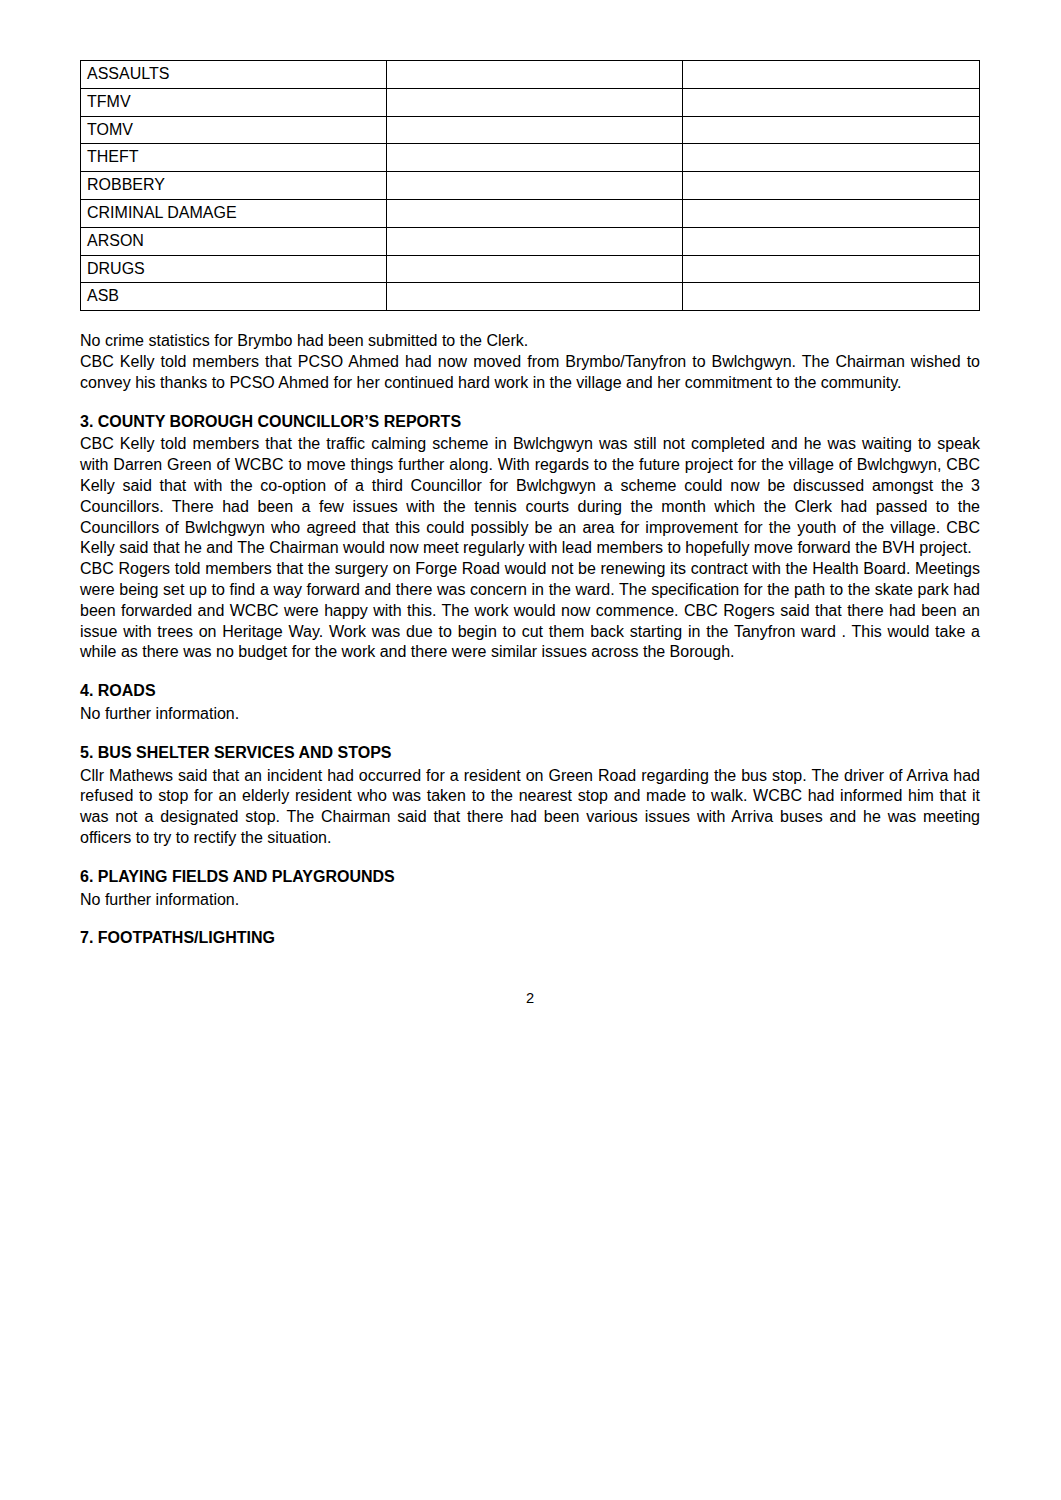| ASSAULTS | | |
| TFMV | | |
| TOMV | | |
| THEFT | | |
| ROBBERY | | |
| CRIMINAL DAMAGE | | |
| ARSON | | |
| DRUGS | | |
| ASB | | |
No crime statistics for Brymbo had been submitted to the Clerk.
CBC Kelly told members that PCSO Ahmed had now moved from Brymbo/Tanyfron to Bwlchgwyn. The Chairman wished to convey his thanks to PCSO Ahmed for her continued hard work in the village and her commitment to the community.
3. COUNTY BOROUGH COUNCILLOR’S REPORTS
CBC Kelly told members that the traffic calming scheme in Bwlchgwyn was still not completed and he was waiting to speak with Darren Green of WCBC to move things further along. With regards to the future project for the village of Bwlchgwyn, CBC Kelly said that with the co-option of a third Councillor for Bwlchgwyn a scheme could now be discussed amongst the 3 Councillors. There had been a few issues with the tennis courts during the month which the Clerk had passed to the Councillors of Bwlchgwyn who agreed that this could possibly be an area for improvement for the youth of the village. CBC Kelly said that he and The Chairman would now meet regularly with lead members to hopefully move forward the BVH project.
CBC Rogers told members that the surgery on Forge Road would not be renewing its contract with the Health Board. Meetings were being set up to find a way forward and there was concern in the ward. The specification for the path to the skate park had been forwarded and WCBC were happy with this. The work would now commence. CBC Rogers said that there had been an issue with trees on Heritage Way. Work was due to begin to cut them back starting in the Tanyfron ward . This would take a while as there was no budget for the work and there were similar issues across the Borough.
4. ROADS
No further information.
5. BUS SHELTER SERVICES AND STOPS
Cllr Mathews said that an incident had occurred for a resident on Green Road regarding the bus stop. The driver of Arriva had refused to stop for an elderly resident who was taken to the nearest stop and made to walk. WCBC had informed him that it was not a designated stop. The Chairman said that there had been various issues with Arriva buses and he was meeting officers to try to rectify the situation.
6. PLAYING FIELDS AND PLAYGROUNDS
No further information.
7. FOOTPATHS/LIGHTING
2